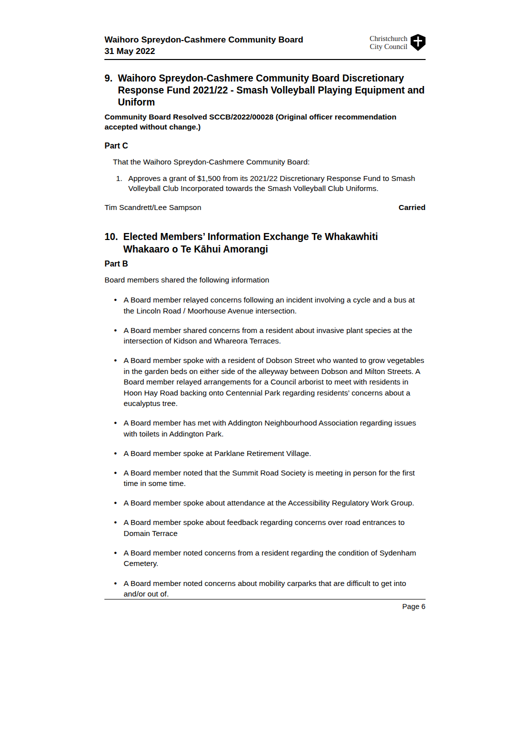Waihoro Spreydon-Cashmere Community Board 31 May 2022
Christchurch City Council
9. Waihoro Spreydon-Cashmere Community Board Discretionary Response Fund 2021/22 - Smash Volleyball Playing Equipment and Uniform
Community Board Resolved SCCB/2022/00028 (Original officer recommendation accepted without change.)
Part C
That the Waihoro Spreydon-Cashmere Community Board:
Approves a grant of $1,500 from its 2021/22 Discretionary Response Fund to Smash Volleyball Club Incorporated towards the Smash Volleyball Club Uniforms.
Tim Scandrett/Lee Sampson Carried
10. Elected Members’ Information Exchange Te Whakawhiti Whakaaro o Te Kāhui Amorangi
Part B
Board members shared the following information
A Board member relayed concerns following an incident involving a cycle and a bus at the Lincoln Road / Moorhouse Avenue intersection.
A Board member shared concerns from a resident about invasive plant species at the intersection of Kidson and Whareora Terraces.
A Board member spoke with a resident of Dobson Street who wanted to grow vegetables in the garden beds on either side of the alleyway between Dobson and Milton Streets. A Board member relayed arrangements for a Council arborist to meet with residents in Hoon Hay Road backing onto Centennial Park regarding residents’ concerns about a eucalyptus tree.
A Board member has met with Addington Neighbourhood Association regarding issues with toilets in Addington Park.
A Board member spoke at Parklane Retirement Village.
A Board member noted that the Summit Road Society is meeting in person for the first time in some time.
A Board member spoke about attendance at the Accessibility Regulatory Work Group.
A Board member spoke about feedback regarding concerns over road entrances to Domain Terrace
A Board member noted concerns from a resident regarding the condition of Sydenham Cemetery.
A Board member noted concerns about mobility carparks that are difficult to get into and/or out of.
Page 6